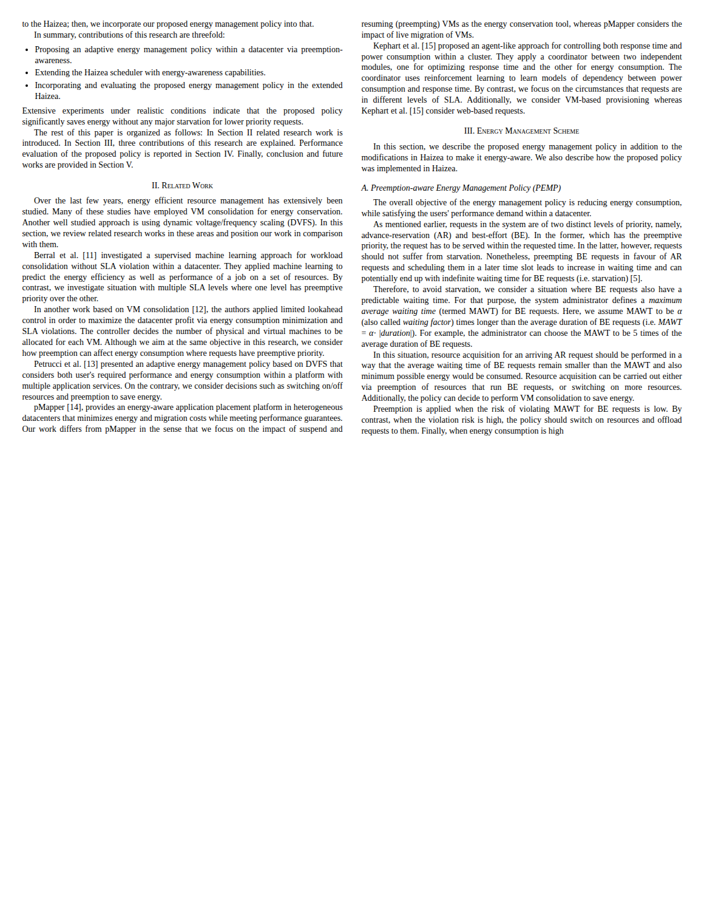to the Haizea; then, we incorporate our proposed energy management policy into that.
In summary, contributions of this research are threefold:
Proposing an adaptive energy management policy within a datacenter via preemption-awareness.
Extending the Haizea scheduler with energy-awareness capabilities.
Incorporating and evaluating the proposed energy management policy in the extended Haizea.
Extensive experiments under realistic conditions indicate that the proposed policy significantly saves energy without any major starvation for lower priority requests.
The rest of this paper is organized as follows: In Section II related research work is introduced. In Section III, three contributions of this research are explained. Performance evaluation of the proposed policy is reported in Section IV. Finally, conclusion and future works are provided in Section V.
II. Related Work
Over the last few years, energy efficient resource management has extensively been studied. Many of these studies have employed VM consolidation for energy conservation. Another well studied approach is using dynamic voltage/frequency scaling (DVFS). In this section, we review related research works in these areas and position our work in comparison with them.
Berral et al. [11] investigated a supervised machine learning approach for workload consolidation without SLA violation within a datacenter. They applied machine learning to predict the energy efficiency as well as performance of a job on a set of resources. By contrast, we investigate situation with multiple SLA levels where one level has preemptive priority over the other.
In another work based on VM consolidation [12], the authors applied limited lookahead control in order to maximize the datacenter profit via energy consumption minimization and SLA violations. The controller decides the number of physical and virtual machines to be allocated for each VM. Although we aim at the same objective in this research, we consider how preemption can affect energy consumption where requests have preemptive priority.
Petrucci et al. [13] presented an adaptive energy management policy based on DVFS that considers both user's required performance and energy consumption within a platform with multiple application services. On the contrary, we consider decisions such as switching on/off resources and preemption to save energy.
pMapper [14], provides an energy-aware application placement platform in heterogeneous datacenters that minimizes energy and migration costs while meeting performance guarantees. Our work differs from pMapper in the sense that we focus on the impact of suspend and resuming (preempting) VMs as the energy conservation tool, whereas pMapper considers the impact of live migration of VMs.
Kephart et al. [15] proposed an agent-like approach for controlling both response time and power consumption within a cluster. They apply a coordinator between two independent modules, one for optimizing response time and the other for energy consumption. The coordinator uses reinforcement learning to learn models of dependency between power consumption and response time. By contrast, we focus on the circumstances that requests are in different levels of SLA. Additionally, we consider VM-based provisioning whereas Kephart et al. [15] consider web-based requests.
III. Energy Management Scheme
In this section, we describe the proposed energy management policy in addition to the modifications in Haizea to make it energy-aware. We also describe how the proposed policy was implemented in Haizea.
A. Preemption-aware Energy Management Policy (PEMP)
The overall objective of the energy management policy is reducing energy consumption, while satisfying the users' performance demand within a datacenter.
As mentioned earlier, requests in the system are of two distinct levels of priority, namely, advance-reservation (AR) and best-effort (BE). In the former, which has the preemptive priority, the request has to be served within the requested time. In the latter, however, requests should not suffer from starvation. Nonetheless, preempting BE requests in favour of AR requests and scheduling them in a later time slot leads to increase in waiting time and can potentially end up with indefinite waiting time for BE requests (i.e. starvation) [5].
Therefore, to avoid starvation, we consider a situation where BE requests also have a predictable waiting time. For that purpose, the system administrator defines a maximum average waiting time (termed MAWT) for BE requests. Here, we assume MAWT to be α (also called waiting factor) times longer than the average duration of BE requests (i.e. MAWT = α· |duration|). For example, the administrator can choose the MAWT to be 5 times of the average duration of BE requests.
In this situation, resource acquisition for an arriving AR request should be performed in a way that the average waiting time of BE requests remain smaller than the MAWT and also minimum possible energy would be consumed. Resource acquisition can be carried out either via preemption of resources that run BE requests, or switching on more resources. Additionally, the policy can decide to perform VM consolidation to save energy.
Preemption is applied when the risk of violating MAWT for BE requests is low. By contrast, when the violation risk is high, the policy should switch on resources and offload requests to them. Finally, when energy consumption is high